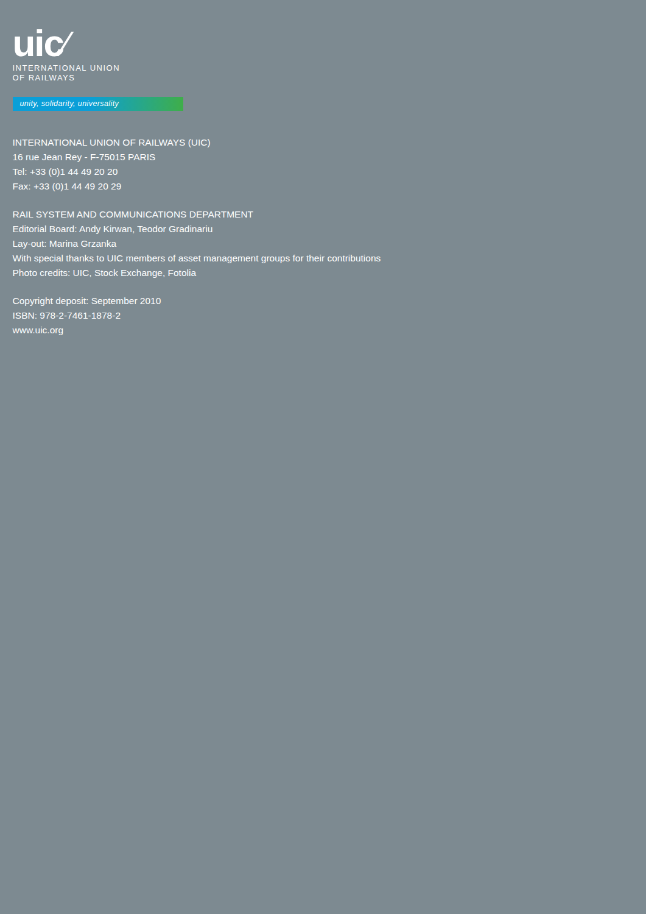uic⁄
INTERNATIONAL UNION
OF RAILWAYS
unity, solidarity, universality
INTERNATIONAL UNION OF RAILWAYS (UIC)
16 rue Jean Rey - F-75015 PARIS
Tel: +33 (0)1 44 49 20 20
Fax: +33 (0)1 44 49 20 29
RAIL SYSTEM AND COMMUNICATIONS DEPARTMENT
Editorial Board: Andy Kirwan, Teodor Gradinariu
Lay-out: Marina Grzanka
With special thanks to UIC members of asset management groups for their contributions
Photo credits: UIC, Stock Exchange, Fotolia
Copyright deposit: September 2010
ISBN: 978-2-7461-1878-2
www.uic.org